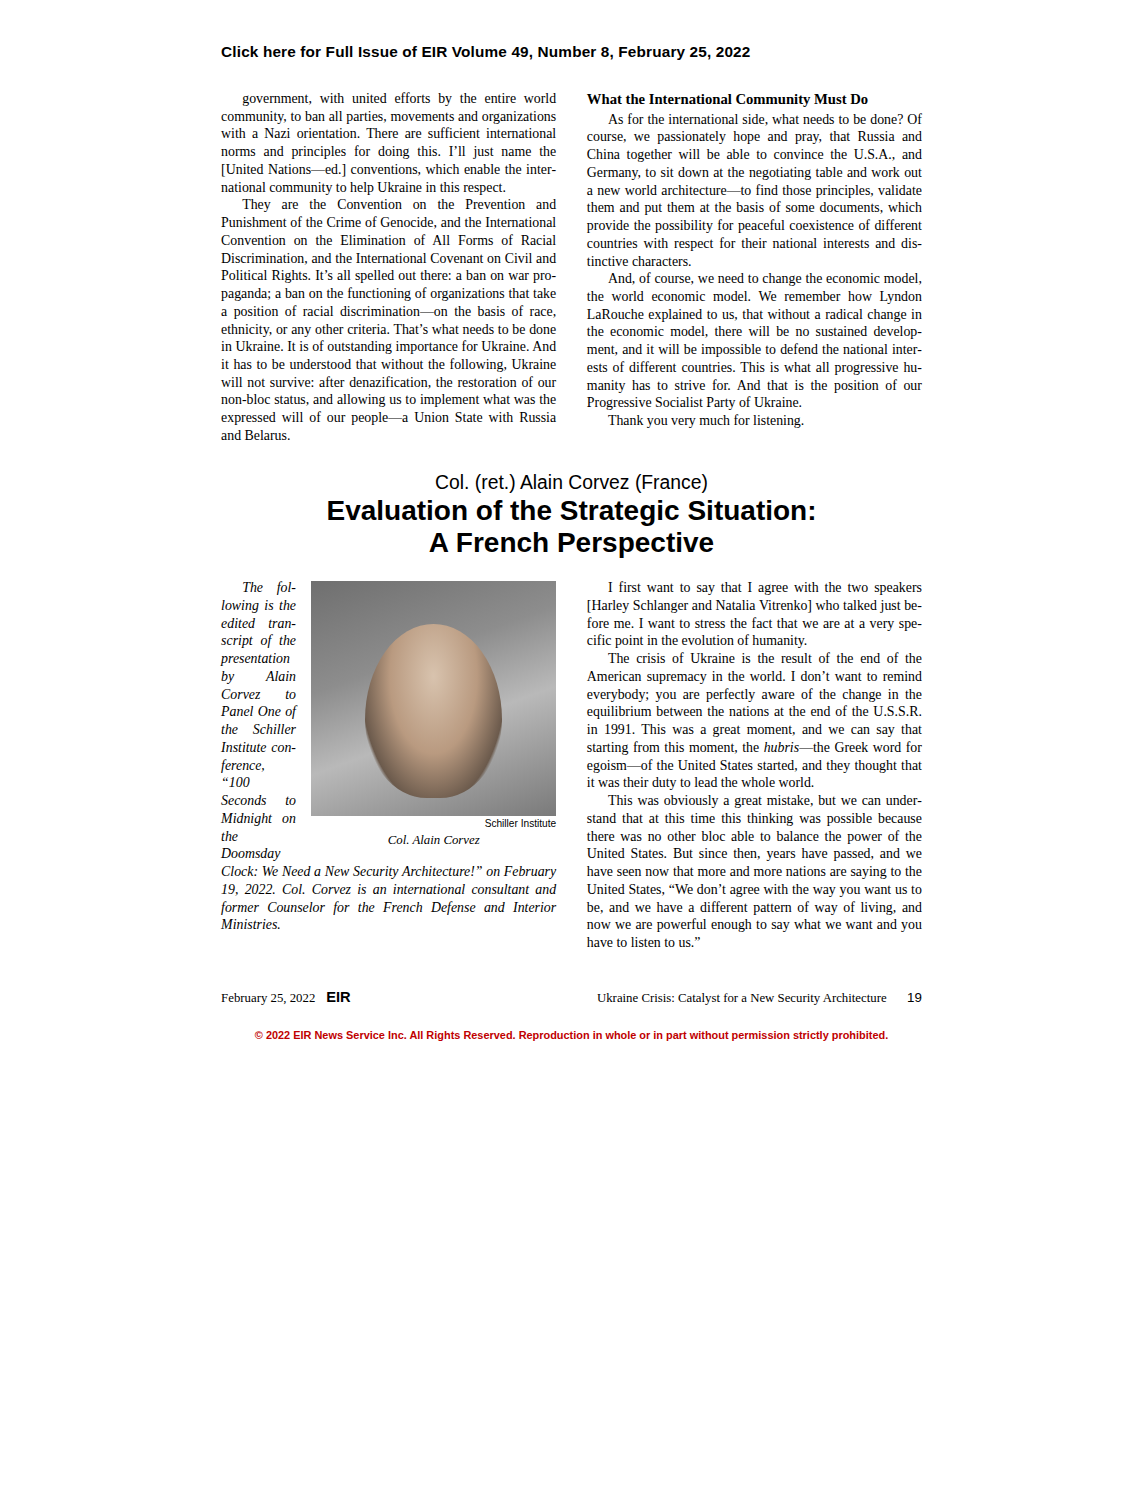Click here for Full Issue of EIR Volume 49, Number 8, February 25, 2022
government, with united efforts by the entire world community, to ban all parties, movements and organizations with a Nazi orientation. There are sufficient international norms and principles for doing this. I’ll just name the [United Nations—ed.] conventions, which enable the international community to help Ukraine in this respect.
They are the Convention on the Prevention and Punishment of the Crime of Genocide, and the International Convention on the Elimination of All Forms of Racial Discrimination, and the International Covenant on Civil and Political Rights. It’s all spelled out there: a ban on war propaganda; a ban on the functioning of organizations that take a position of racial discrimination—on the basis of race, ethnicity, or any other criteria. That’s what needs to be done in Ukraine. It is of outstanding importance for Ukraine. And it has to be understood that without the following, Ukraine will not survive: after denazification, the restoration of our non-bloc status, and allowing us to implement what was the expressed will of our people—a Union State with Russia and Belarus.
What the International Community Must Do
As for the international side, what needs to be done? Of course, we passionately hope and pray, that Russia and China together will be able to convince the U.S.A., and Germany, to sit down at the negotiating table and work out a new world architecture—to find those principles, validate them and put them at the basis of some documents, which provide the possibility for peaceful coexistence of different countries with respect for their national interests and distinctive characters.
And, of course, we need to change the economic model, the world economic model. We remember how Lyndon LaRouche explained to us, that without a radical change in the economic model, there will be no sustained development, and it will be impossible to defend the national interests of different countries. This is what all progressive humanity has to strive for. And that is the position of our Progressive Socialist Party of Ukraine.
Thank you very much for listening.
Col. (ret.) Alain Corvez (France)
Evaluation of the Strategic Situation:
A French Perspective
Schiller Institute
Col. Alain Corvez
The following is the edited transcript of the presentation by Alain Corvez to Panel One of the Schiller Institute conference, “100 Seconds to Midnight on the Doomsday Clock: We Need a New Security Architecture!” on February 19, 2022. Col. Corvez is an international consultant and former Counselor for the French Defense and Interior Ministries.
I first want to say that I agree with the two speakers [Harley Schlanger and Natalia Vitrenko] who talked just before me. I want to stress the fact that we are at a very specific point in the evolution of humanity.
The crisis of Ukraine is the result of the end of the American supremacy in the world. I don’t want to remind everybody; you are perfectly aware of the change in the equilibrium between the nations at the end of the U.S.S.R. in 1991. This was a great moment, and we can say that starting from this moment, the hubris—the Greek word for egoism—of the United States started, and they thought that it was their duty to lead the whole world.
This was obviously a great mistake, but we can understand that at this time this thinking was possible because there was no other bloc able to balance the power of the United States. But since then, years have passed, and we have seen now that more and more nations are saying to the United States, “We don’t agree with the way you want us to be, and we have a different pattern of way of living, and now we are powerful enough to say what we want and you have to listen to us.”
February 25, 2022 EIR
Ukraine Crisis: Catalyst for a New Security Architecture 19
© 2022 EIR News Service Inc. All Rights Reserved. Reproduction in whole or in part without permission strictly prohibited.